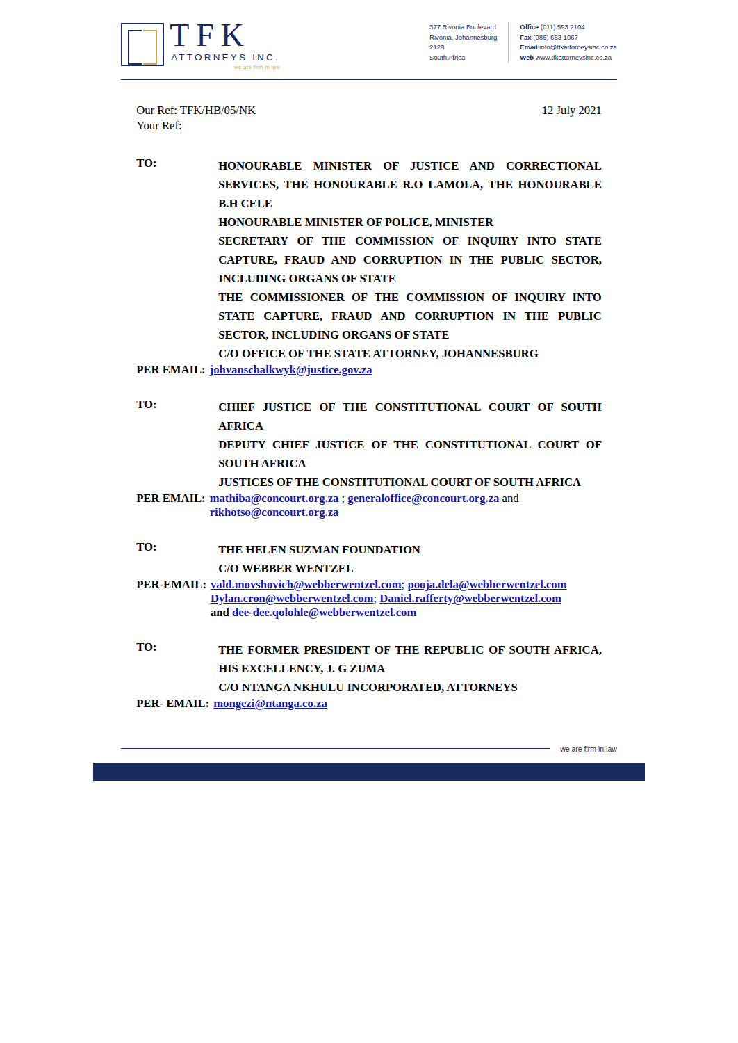TFK ATTORNEYS INC. we are firm in law
377 Rivonia Boulevard
Rivonia, Johannesburg
2128
South Africa
Office (011) 593 2104
Fax (086) 683 1067
Email info@tfkattorneysinc.co.za
Web www.tfkattorneysinc.co.za
Our Ref: TFK/HB/05/NK
12 July 2021
Your Ref:
TO:
HONOURABLE MINISTER OF JUSTICE AND CORRECTIONAL SERVICES, THE HONOURABLE R.O LAMOLA, THE HONOURABLE B.H CELE
HONOURABLE MINISTER OF POLICE, MINISTER
SECRETARY OF THE COMMISSION OF INQUIRY INTO STATE CAPTURE, FRAUD AND CORRUPTION IN THE PUBLIC SECTOR, INCLUDING ORGANS OF STATE
THE COMMISSIONER OF THE COMMISSION OF INQUIRY INTO STATE CAPTURE, FRAUD AND CORRUPTION IN THE PUBLIC SECTOR, INCLUDING ORGANS OF STATE
C/O OFFICE OF THE STATE ATTORNEY, JOHANNESBURG
PER EMAIL:
johvanschalkwyk@justice.gov.za
TO:
CHIEF JUSTICE OF THE CONSTITUTIONAL COURT OF SOUTH AFRICA
DEPUTY CHIEF JUSTICE OF THE CONSTITUTIONAL COURT OF SOUTH AFRICA
JUSTICES OF THE CONSTITUTIONAL COURT OF SOUTH AFRICA
PER EMAIL:
mathiba@concourt.org.za ; generaloffice@concourt.org.za and
rikhotso@concourt.org.za
TO:
THE HELEN SUZMAN FOUNDATION
C/O WEBBER WENTZEL
PER-EMAIL:
vald.movshovich@webberwentzel.com; pooja.dela@webberwentzel.com
Dylan.cron@webberwentzel.com; Daniel.rafferty@webberwentzel.com
and dee-dee.qolohle@webberwentzel.com
TO:
THE FORMER PRESIDENT OF THE REPUBLIC OF SOUTH AFRICA, HIS EXCELLENCY, J. G ZUMA
C/O NTANGA NKHULU INCORPORATED, ATTORNEYS
PER- EMAIL:
mongezi@ntanga.co.za
we are firm in law